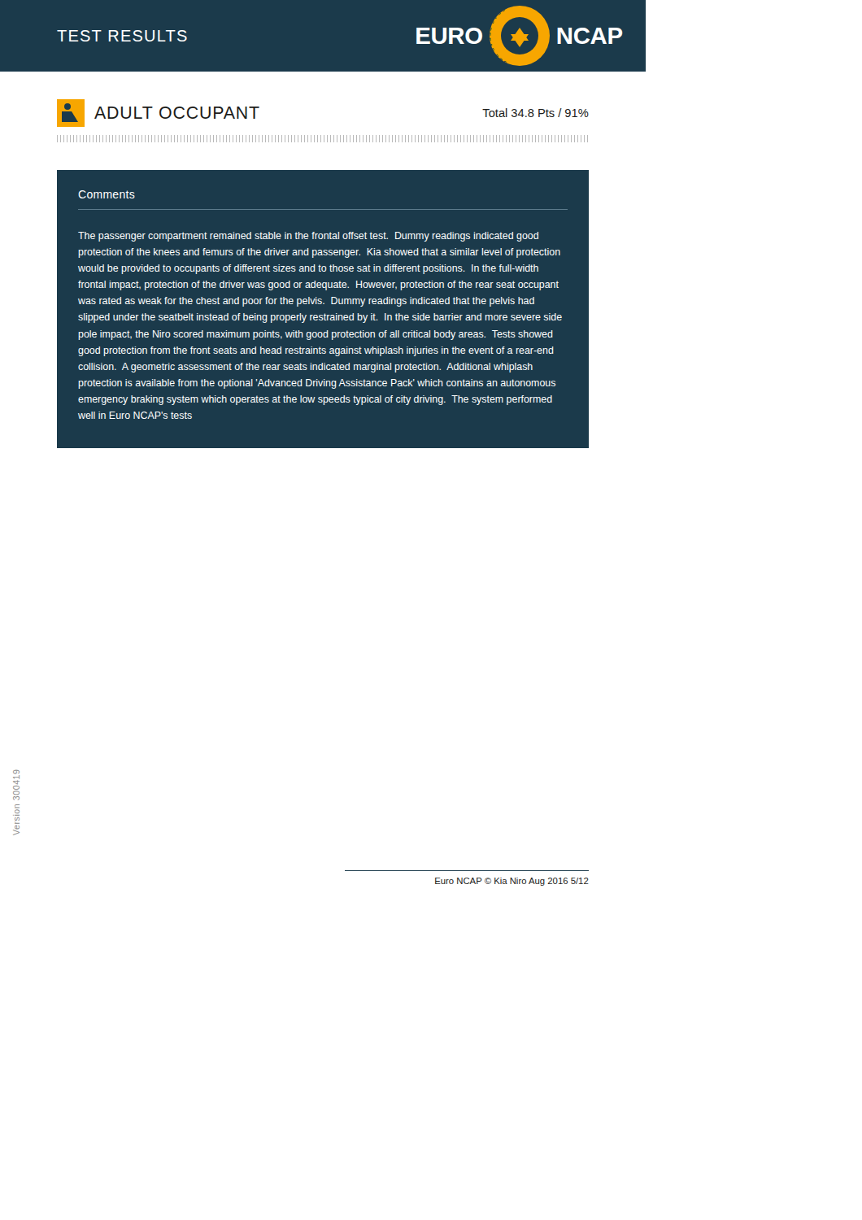TEST RESULTS
EURO
F O R S A F E R C A R S
NCAP
ADULT OCCUPANT
Total 34.8 Pts / 91%
Comments
The passenger compartment remained stable in the frontal offset test. Dummy readings indicated good protection of the knees and femurs of the driver and passenger. Kia showed that a similar level of protection would be provided to occupants of different sizes and to those sat in different positions. In the full-width frontal impact, protection of the driver was good or adequate. However, protection of the rear seat occupant was rated as weak for the chest and poor for the pelvis. Dummy readings indicated that the pelvis had slipped under the seatbelt instead of being properly restrained by it. In the side barrier and more severe side pole impact, the Niro scored maximum points, with good protection of all critical body areas. Tests showed good protection from the front seats and head restraints against whiplash injuries in the event of a rear-end collision. A geometric assessment of the rear seats indicated marginal protection. Additional whiplash protection is available from the optional 'Advanced Driving Assistance Pack' which contains an autonomous emergency braking system which operates at the low speeds typical of city driving. The system performed well in Euro NCAP's tests
Version 300419
Euro NCAP © Kia Niro Aug 2016 5/12